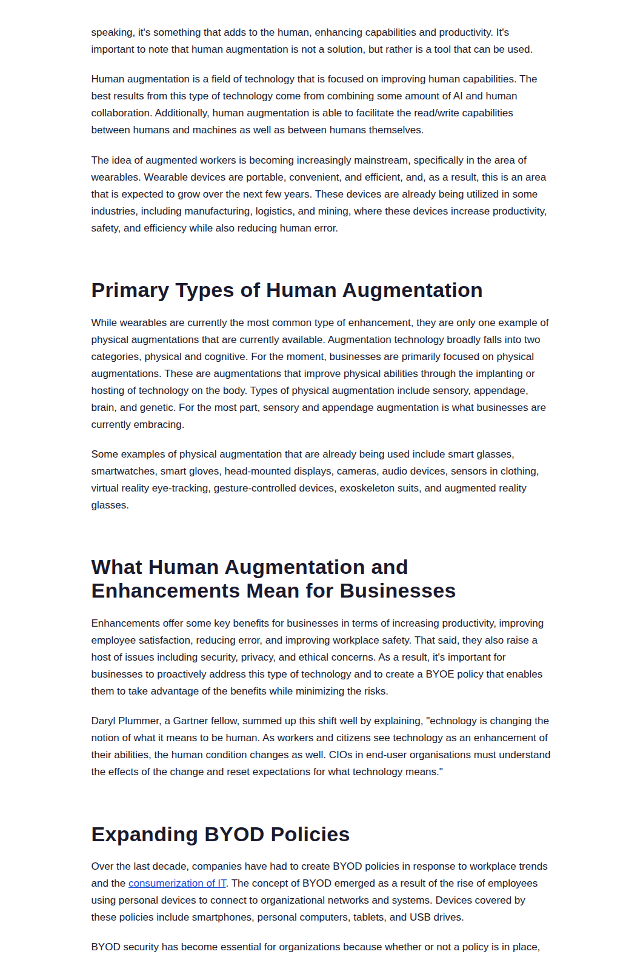speaking, it's something that adds to the human, enhancing capabilities and productivity. It's important to note that human augmentation is not a solution, but rather is a tool that can be used.
Human augmentation is a field of technology that is focused on improving human capabilities. The best results from this type of technology come from combining some amount of AI and human collaboration. Additionally, human augmentation is able to facilitate the read/write capabilities between humans and machines as well as between humans themselves.
The idea of augmented workers is becoming increasingly mainstream, specifically in the area of wearables. Wearable devices are portable, convenient, and efficient, and, as a result, this is an area that is expected to grow over the next few years. These devices are already being utilized in some industries, including manufacturing, logistics, and mining, where these devices increase productivity, safety, and efficiency while also reducing human error.
Primary Types of Human Augmentation
While wearables are currently the most common type of enhancement, they are only one example of physical augmentations that are currently available. Augmentation technology broadly falls into two categories, physical and cognitive. For the moment, businesses are primarily focused on physical augmentations. These are augmentations that improve physical abilities through the implanting or hosting of technology on the body. Types of physical augmentation include sensory, appendage, brain, and genetic. For the most part, sensory and appendage augmentation is what businesses are currently embracing.
Some examples of physical augmentation that are already being used include smart glasses, smartwatches, smart gloves, head-mounted displays, cameras, audio devices, sensors in clothing, virtual reality eye-tracking, gesture-controlled devices, exoskeleton suits, and augmented reality glasses.
What Human Augmentation and Enhancements Mean for Businesses
Enhancements offer some key benefits for businesses in terms of increasing productivity, improving employee satisfaction, reducing error, and improving workplace safety. That said, they also raise a host of issues including security, privacy, and ethical concerns. As a result, it's important for businesses to proactively address this type of technology and to create a BYOE policy that enables them to take advantage of the benefits while minimizing the risks.
Daryl Plummer, a Gartner fellow, summed up this shift well by explaining, "echnology is changing the notion of what it means to be human. As workers and citizens see technology as an enhancement of their abilities, the human condition changes as well. CIOs in end-user organisations must understand the effects of the change and reset expectations for what technology means."
Expanding BYOD Policies
Over the last decade, companies have had to create BYOD policies in response to workplace trends and the consumerization of IT. The concept of BYOD emerged as a result of the rise of employees using personal devices to connect to organizational networks and systems. Devices covered by these policies include smartphones, personal computers, tablets, and USB drives.
BYOD security has become essential for organizations because whether or not a policy is in place,